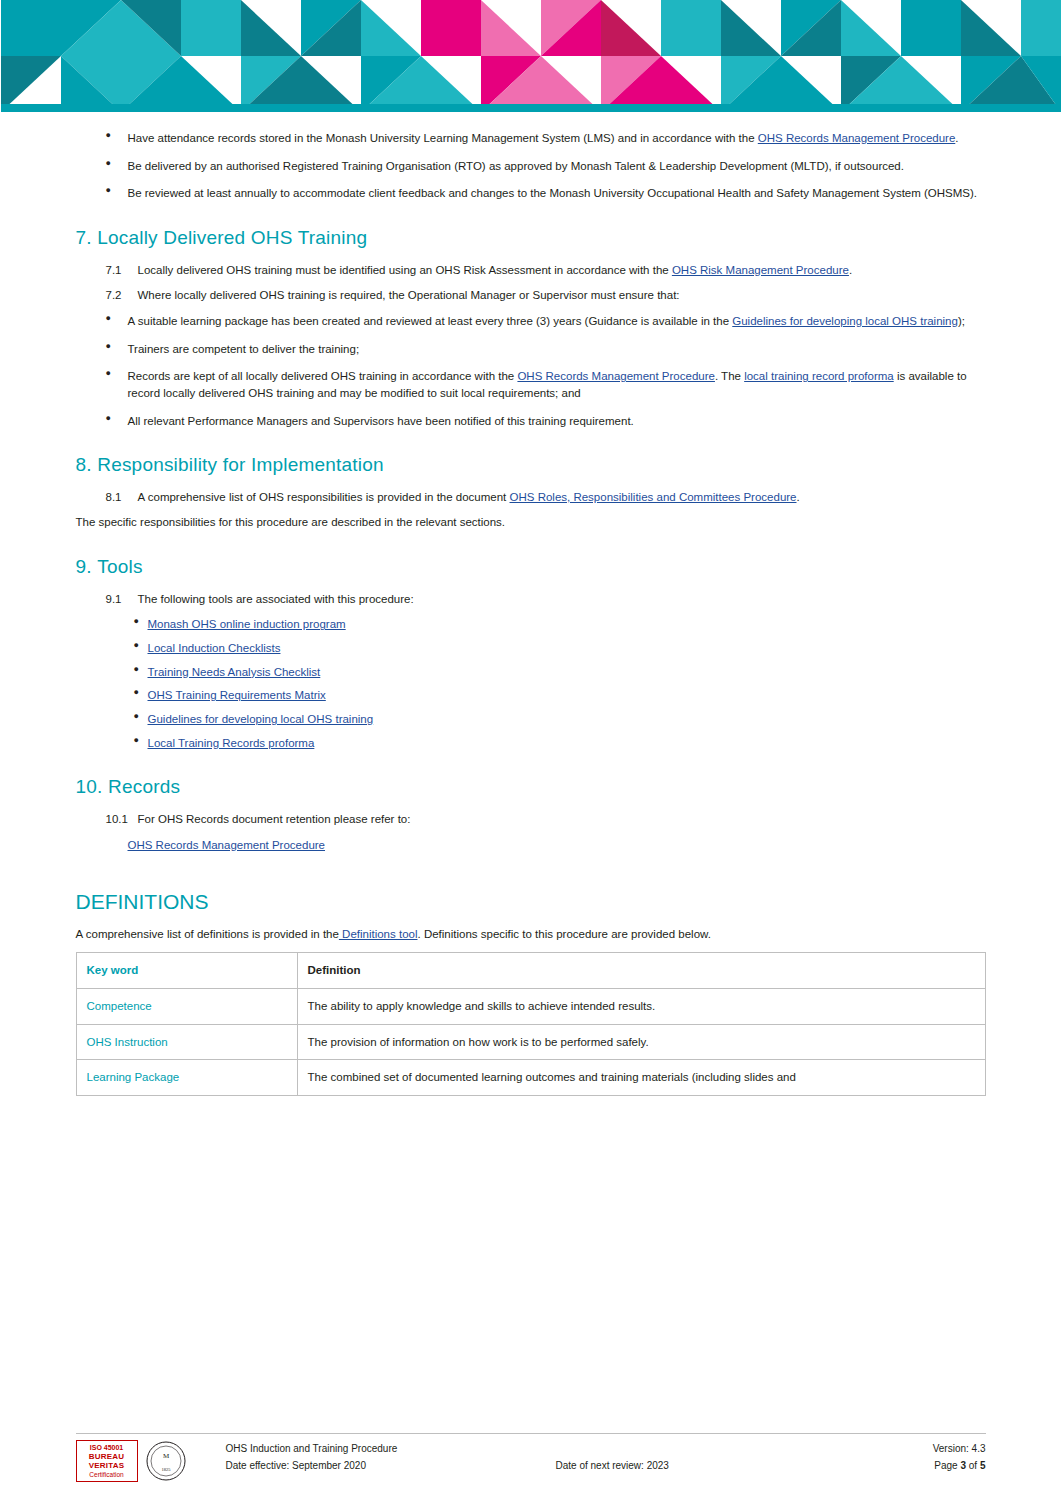Have attendance records stored in the Monash University Learning Management System (LMS) and in accordance with the OHS Records Management Procedure.
Be delivered by an authorised Registered Training Organisation (RTO) as approved by Monash Talent & Leadership Development (MLTD), if outsourced.
Be reviewed at least annually to accommodate client feedback and changes to the Monash University Occupational Health and Safety Management System (OHSMS).
7. Locally Delivered OHS Training
7.1
Locally delivered OHS training must be identified using an OHS Risk Assessment in accordance with the OHS Risk Management Procedure.
7.2
Where locally delivered OHS training is required, the Operational Manager or Supervisor must ensure that:
A suitable learning package has been created and reviewed at least every three (3) years (Guidance is available in the Guidelines for developing local OHS training);
Trainers are competent to deliver the training;
Records are kept of all locally delivered OHS training in accordance with the OHS Records Management Procedure. The local training record proforma is available to record locally delivered OHS training and may be modified to suit local requirements; and
All relevant Performance Managers and Supervisors have been notified of this training requirement.
8. Responsibility for Implementation
8.1
A comprehensive list of OHS responsibilities is provided in the document OHS Roles, Responsibilities and Committees Procedure.
The specific responsibilities for this procedure are described in the relevant sections.
9. Tools
9.1
The following tools are associated with this procedure:
Monash OHS online induction program
Local Induction Checklists
Training Needs Analysis Checklist
OHS Training Requirements Matrix
Guidelines for developing local OHS training
Local Training Records proforma
10. Records
10.1
For OHS Records document retention please refer to:
OHS Records Management Procedure
DEFINITIONS
A comprehensive list of definitions is provided in the Definitions tool. Definitions specific to this procedure are provided below.
| Key word | Definition |
| --- | --- |
| Competence | The ability to apply knowledge and skills to achieve intended results. |
| OHS Instruction | The provision of information on how work is to be performed safely. |
| Learning Package | The combined set of documented learning outcomes and training materials (including slides and |
ISO 45001
BUREAU
VERITAS
Certification
M 1825
OHS Induction and Training Procedure
Version: 4.3
Date effective: September 2020
Date of next review: 2023
Page 3 of 5